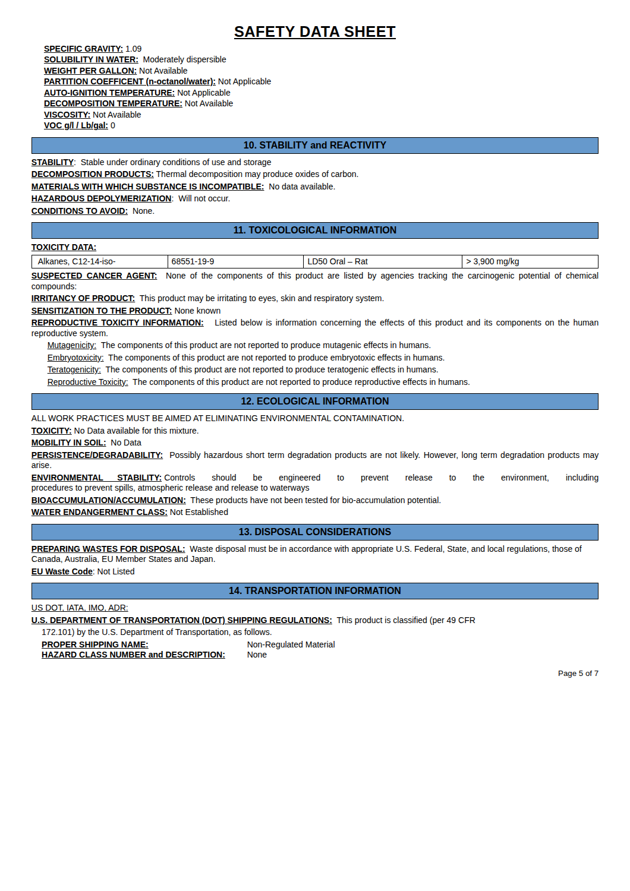SAFETY DATA SHEET
SPECIFIC GRAVITY: 1.09
SOLUBILITY IN WATER: Moderately dispersible
WEIGHT PER GALLON: Not Available
PARTITION COEFFICENT (n-octanol/water): Not Applicable
AUTO-IGNITION TEMPERATURE: Not Applicable
DECOMPOSITION TEMPERATURE: Not Available
VISCOSITY: Not Available
VOC g/l / Lb/gal: 0
10. STABILITY and REACTIVITY
STABILITY: Stable under ordinary conditions of use and storage
DECOMPOSITION PRODUCTS: Thermal decomposition may produce oxides of carbon.
MATERIALS WITH WHICH SUBSTANCE IS INCOMPATIBLE: No data available.
HAZARDOUS DEPOLYMERIZATION: Will not occur.
CONDITIONS TO AVOID: None.
11. TOXICOLOGICAL INFORMATION
TOXICITY DATA:
| Alkanes, C12-14-iso- | 68551-19-9 | LD50 Oral – Rat | > 3,900 mg/kg |
SUSPECTED CANCER AGENT: None of the components of this product are listed by agencies tracking the carcinogenic potential of chemical compounds:
IRRITANCY OF PRODUCT: This product may be irritating to eyes, skin and respiratory system.
SENSITIZATION TO THE PRODUCT: None known
REPRODUCTIVE TOXICITY INFORMATION: Listed below is information concerning the effects of this product and its components on the human reproductive system.
Mutagenicity: The components of this product are not reported to produce mutagenic effects in humans.
Embryotoxicity: The components of this product are not reported to produce embryotoxic effects in humans.
Teratogenicity: The components of this product are not reported to produce teratogenic effects in humans.
Reproductive Toxicity: The components of this product are not reported to produce reproductive effects in humans.
12. ECOLOGICAL INFORMATION
ALL WORK PRACTICES MUST BE AIMED AT ELIMINATING ENVIRONMENTAL CONTAMINATION.
TOXICITY: No Data available for this mixture.
MOBILITY IN SOIL: No Data
PERSISTENCE/DEGRADABILITY: Possibly hazardous short term degradation products are not likely. However, long term degradation products may arise.
ENVIRONMENTAL STABILITY: Controls should be engineered to prevent release to the environment, including
procedures to prevent spills, atmospheric release and release to waterways
BIOACCUMULATION/ACCUMULATION: These products have not been tested for bio-accumulation potential.
WATER ENDANGERMENT CLASS: Not Established
13. DISPOSAL CONSIDERATIONS
PREPARING WASTES FOR DISPOSAL: Waste disposal must be in accordance with appropriate U.S. Federal, State, and local regulations, those of Canada, Australia, EU Member States and Japan.
EU Waste Code: Not Listed
14. TRANSPORTATION INFORMATION
US DOT, IATA, IMO, ADR:
U.S. DEPARTMENT OF TRANSPORTATION (DOT) SHIPPING REGULATIONS: This product is classified (per 49 CFR
172.101) by the U.S. Department of Transportation, as follows.
PROPER SHIPPING NAME: Non-Regulated Material
HAZARD CLASS NUMBER and DESCRIPTION: None
Page 5 of 7